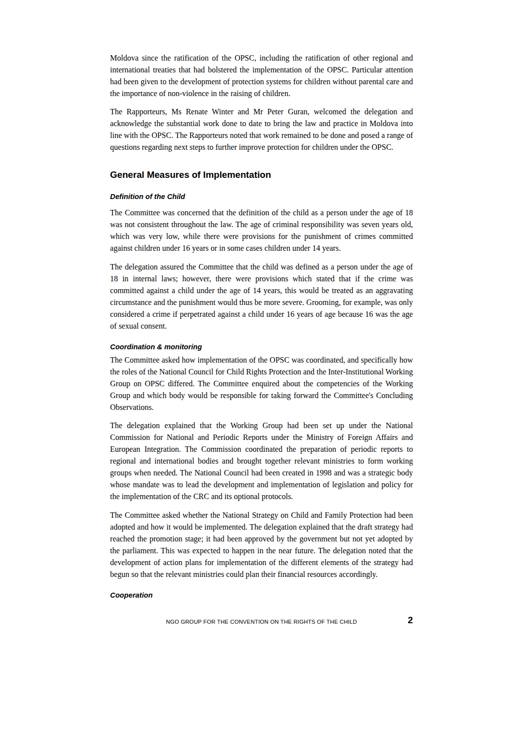Moldova since the ratification of the OPSC, including the ratification of other regional and international treaties that had bolstered the implementation of the OPSC. Particular attention had been given to the development of protection systems for children without parental care and the importance of non-violence in the raising of children.
The Rapporteurs, Ms Renate Winter and Mr Peter Guran, welcomed the delegation and acknowledge the substantial work done to date to bring the law and practice in Moldova into line with the OPSC. The Rapporteurs noted that work remained to be done and posed a range of questions regarding next steps to further improve protection for children under the OPSC.
General Measures of Implementation
Definition of the Child
The Committee was concerned that the definition of the child as a person under the age of 18 was not consistent throughout the law. The age of criminal responsibility was seven years old, which was very low, while there were provisions for the punishment of crimes committed against children under 16 years or in some cases children under 14 years.
The delegation assured the Committee that the child was defined as a person under the age of 18 in internal laws; however, there were provisions which stated that if the crime was committed against a child under the age of 14 years, this would be treated as an aggravating circumstance and the punishment would thus be more severe. Grooming, for example, was only considered a crime if perpetrated against a child under 16 years of age because 16 was the age of sexual consent.
Coordination & monitoring
The Committee asked how implementation of the OPSC was coordinated, and specifically how the roles of the National Council for Child Rights Protection and the Inter-Institutional Working Group on OPSC differed. The Committee enquired about the competencies of the Working Group and which body would be responsible for taking forward the Committee's Concluding Observations.
The delegation explained that the Working Group had been set up under the National Commission for National and Periodic Reports under the Ministry of Foreign Affairs and European Integration. The Commission coordinated the preparation of periodic reports to regional and international bodies and brought together relevant ministries to form working groups when needed. The National Council had been created in 1998 and was a strategic body whose mandate was to lead the development and implementation of legislation and policy for the implementation of the CRC and its optional protocols.
The Committee asked whether the National Strategy on Child and Family Protection had been adopted and how it would be implemented. The delegation explained that the draft strategy had reached the promotion stage; it had been approved by the government but not yet adopted by the parliament. This was expected to happen in the near future. The delegation noted that the development of action plans for implementation of the different elements of the strategy had begun so that the relevant ministries could plan their financial resources accordingly.
Cooperation
NGO GROUP FOR THE CONVENTION ON THE RIGHTS OF THE CHILD
2